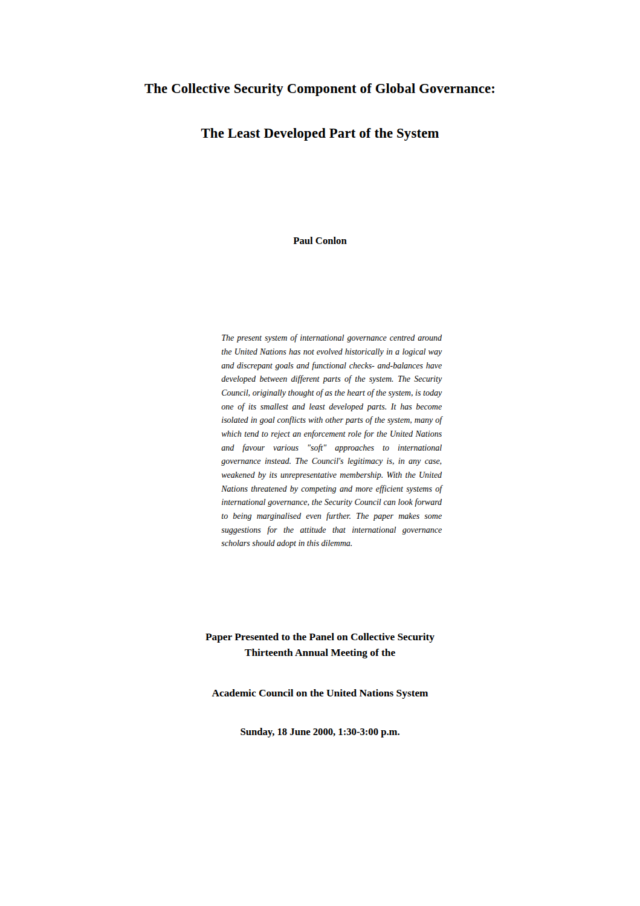The Collective Security Component of Global Governance: The Least Developed Part of the System
Paul Conlon
The present system of international governance centred around the United Nations has not evolved historically in a logical way and discrepant goals and functional checks- and-balances have developed between different parts of the system. The Security Council, originally thought of as the heart of the system, is today one of its smallest and least developed parts. It has become isolated in goal conflicts with other parts of the system, many of which tend to reject an enforcement role for the United Nations and favour various "soft" approaches to international governance instead. The Council's legitimacy is, in any case, weakened by its unrepresentative membership. With the United Nations threatened by competing and more efficient systems of international governance, the Security Council can look forward to being marginalised even further. The paper makes some suggestions for the attitude that international governance scholars should adopt in this dilemma.
Paper Presented to the Panel on Collective Security
Thirteenth Annual Meeting of the
Academic Council on the United Nations System
Sunday, 18 June 2000, 1:30-3:00 p.m.